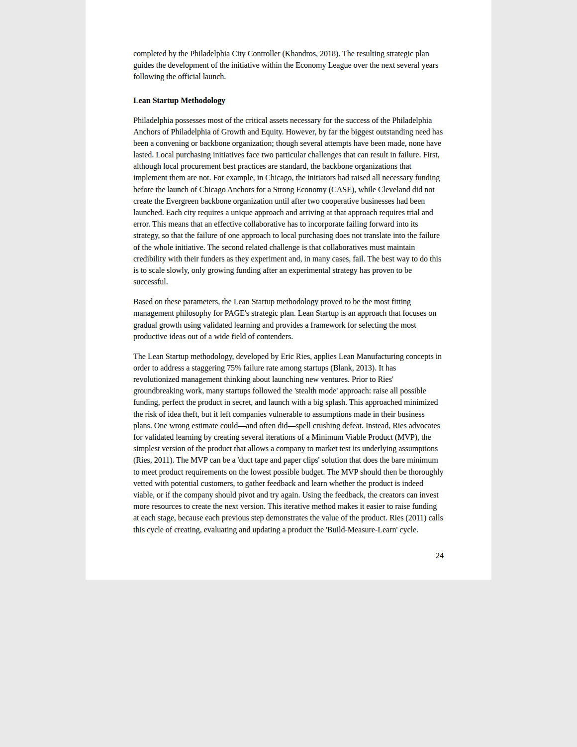completed by the Philadelphia City Controller (Khandros, 2018). The resulting strategic plan guides the development of the initiative within the Economy League over the next several years following the official launch.
Lean Startup Methodology
Philadelphia possesses most of the critical assets necessary for the success of the Philadelphia Anchors of Philadelphia of Growth and Equity. However, by far the biggest outstanding need has been a convening or backbone organization; though several attempts have been made, none have lasted. Local purchasing initiatives face two particular challenges that can result in failure. First, although local procurement best practices are standard, the backbone organizations that implement them are not. For example, in Chicago, the initiators had raised all necessary funding before the launch of Chicago Anchors for a Strong Economy (CASE), while Cleveland did not create the Evergreen backbone organization until after two cooperative businesses had been launched. Each city requires a unique approach and arriving at that approach requires trial and error. This means that an effective collaborative has to incorporate failing forward into its strategy, so that the failure of one approach to local purchasing does not translate into the failure of the whole initiative. The second related challenge is that collaboratives must maintain credibility with their funders as they experiment and, in many cases, fail. The best way to do this is to scale slowly, only growing funding after an experimental strategy has proven to be successful.
Based on these parameters, the Lean Startup methodology proved to be the most fitting management philosophy for PAGE's strategic plan. Lean Startup is an approach that focuses on gradual growth using validated learning and provides a framework for selecting the most productive ideas out of a wide field of contenders.
The Lean Startup methodology, developed by Eric Ries, applies Lean Manufacturing concepts in order to address a staggering 75% failure rate among startups (Blank, 2013). It has revolutionized management thinking about launching new ventures. Prior to Ries' groundbreaking work, many startups followed the 'stealth mode' approach: raise all possible funding, perfect the product in secret, and launch with a big splash. This approached minimized the risk of idea theft, but it left companies vulnerable to assumptions made in their business plans. One wrong estimate could—and often did—spell crushing defeat. Instead, Ries advocates for validated learning by creating several iterations of a Minimum Viable Product (MVP), the simplest version of the product that allows a company to market test its underlying assumptions (Ries, 2011). The MVP can be a 'duct tape and paper clips' solution that does the bare minimum to meet product requirements on the lowest possible budget. The MVP should then be thoroughly vetted with potential customers, to gather feedback and learn whether the product is indeed viable, or if the company should pivot and try again. Using the feedback, the creators can invest more resources to create the next version. This iterative method makes it easier to raise funding at each stage, because each previous step demonstrates the value of the product. Ries (2011) calls this cycle of creating, evaluating and updating a product the 'Build-Measure-Learn' cycle.
24